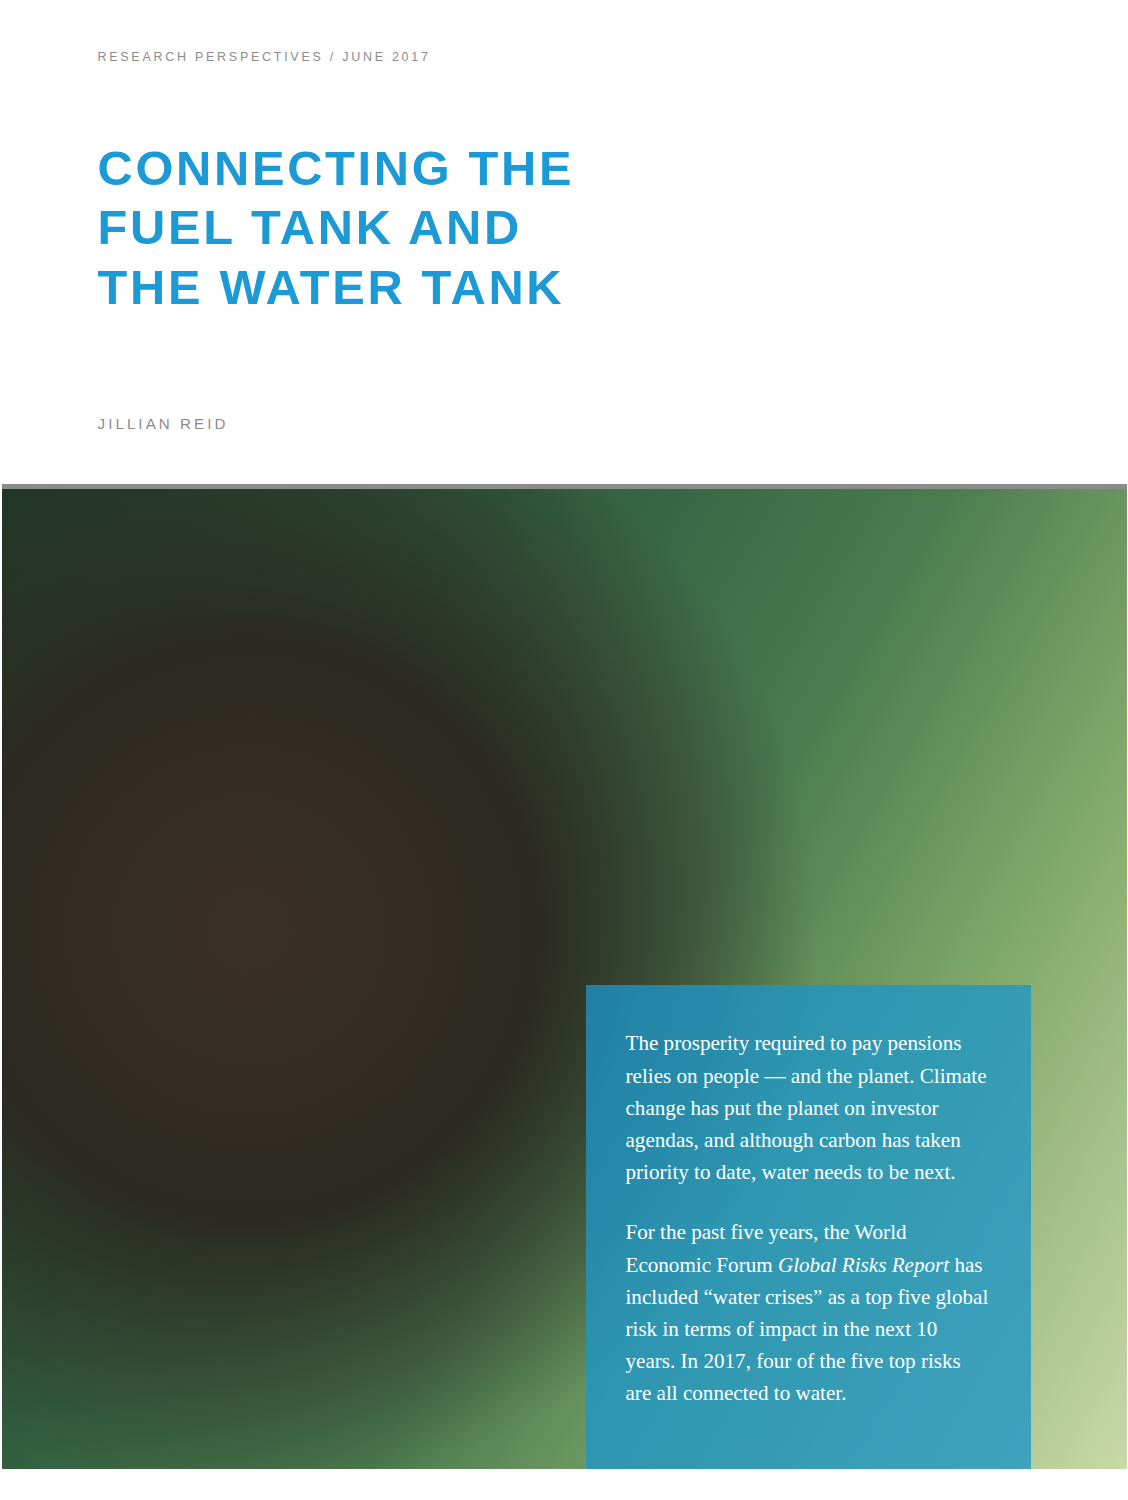Research Perspectives / June 2017
Connecting the
Fuel Tank and
the Water Tank
Jillian Reid
The prosperity required to pay pensions relies on people — and the planet. Climate change has put the planet on investor agendas, and although carbon has taken priority to date, water needs to be next.
For the past five years, the World Economic Forum Global Risks Report has included “water crises” as a top five global risk in terms of impact in the next 10 years. In 2017, four of the five top risks are all connected to water.